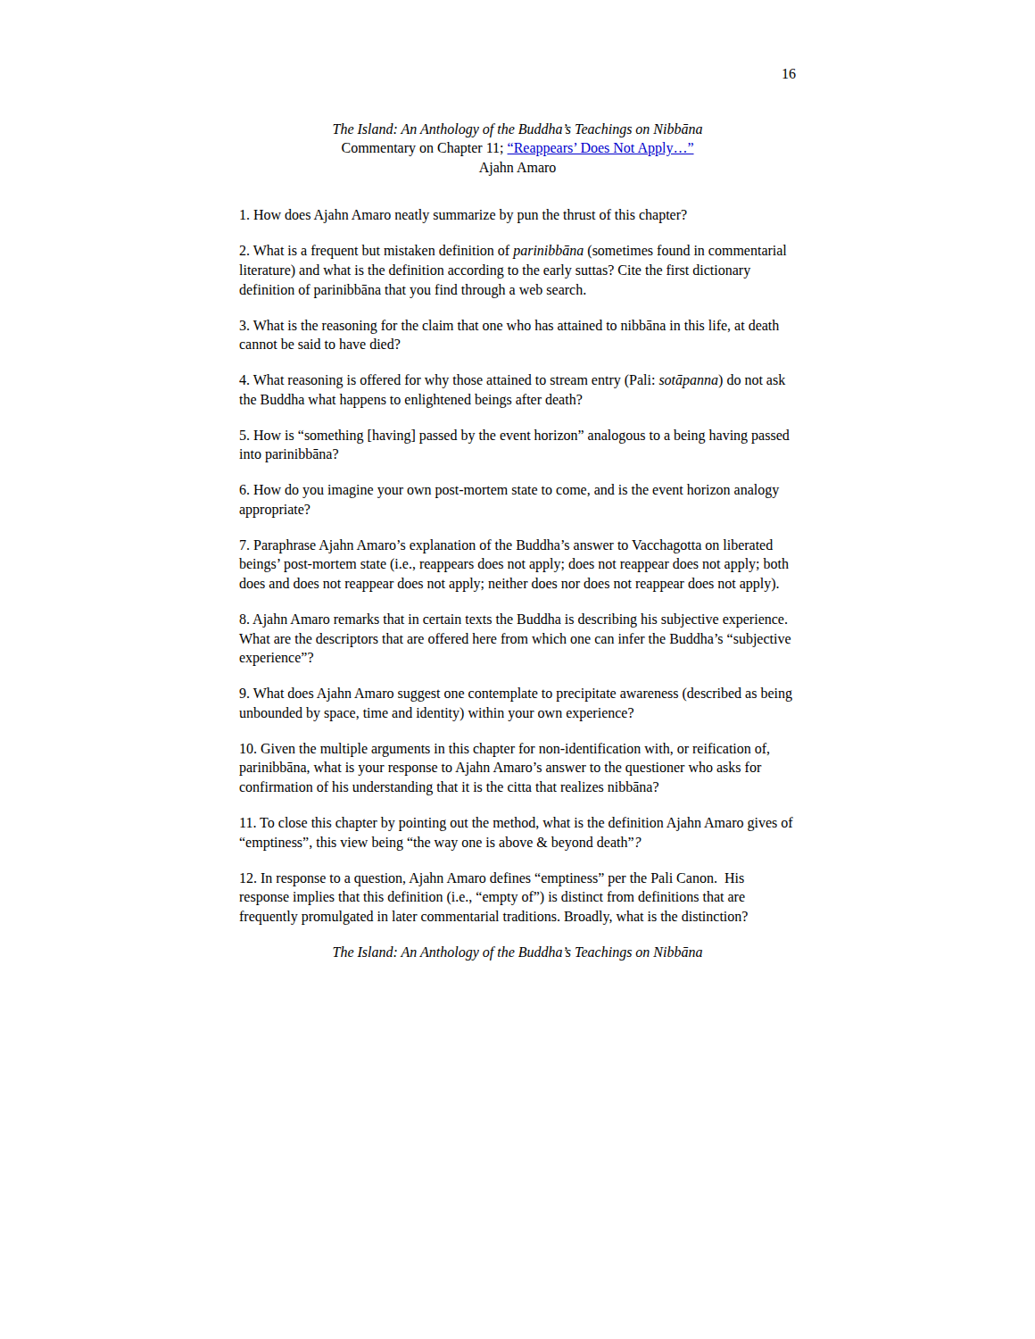16
The Island: An Anthology of the Buddha’s Teachings on Nibbāna Commentary on Chapter 11; “Reappears’ Does Not Apply…” Ajahn Amaro
1. How does Ajahn Amaro neatly summarize by pun the thrust of this chapter?
2. What is a frequent but mistaken definition of parinibbāna (sometimes found in commentarial literature) and what is the definition according to the early suttas? Cite the first dictionary definition of parinibbāna that you find through a web search.
3. What is the reasoning for the claim that one who has attained to nibbāna in this life, at death cannot be said to have died?
4. What reasoning is offered for why those attained to stream entry (Pali: sotāpanna) do not ask the Buddha what happens to enlightened beings after death?
5. How is “something [having] passed by the event horizon” analogous to a being having passed into parinibbāna?
6. How do you imagine your own post-mortem state to come, and is the event horizon analogy appropriate?
7. Paraphrase Ajahn Amaro’s explanation of the Buddha’s answer to Vacchagotta on liberated beings’ post-mortem state (i.e., reappears does not apply; does not reappear does not apply; both does and does not reappear does not apply; neither does nor does not reappear does not apply).
8. Ajahn Amaro remarks that in certain texts the Buddha is describing his subjective experience. What are the descriptors that are offered here from which one can infer the Buddha’s “subjective experience”?
9. What does Ajahn Amaro suggest one contemplate to precipitate awareness (described as being unbounded by space, time and identity) within your own experience?
10. Given the multiple arguments in this chapter for non-identification with, or reification of, parinibbāna, what is your response to Ajahn Amaro’s answer to the questioner who asks for confirmation of his understanding that it is the citta that realizes nibbāna?
11. To close this chapter by pointing out the method, what is the definition Ajahn Amaro gives of “emptiness”, this view being “the way one is above & beyond death”?
12. In response to a question, Ajahn Amaro defines “emptiness” per the Pali Canon. His response implies that this definition (i.e., “empty of”) is distinct from definitions that are frequently promulgated in later commentarial traditions. Broadly, what is the distinction?
The Island: An Anthology of the Buddha’s Teachings on Nibbāna